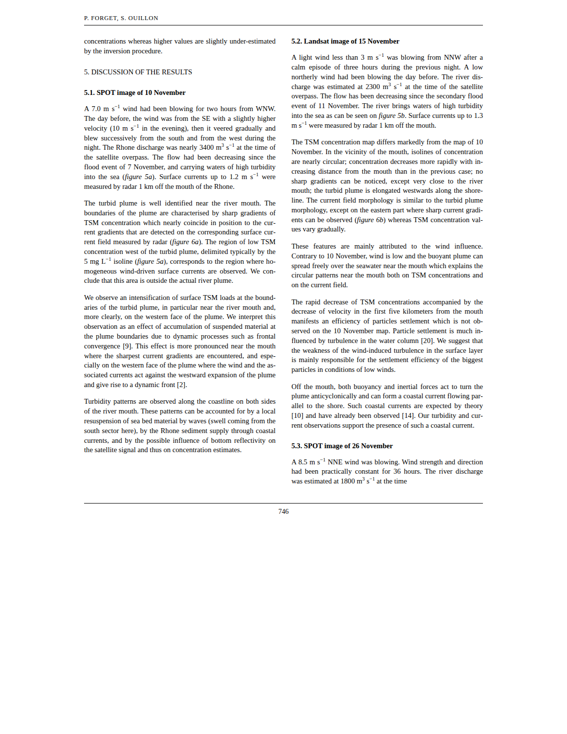P. FORGET, S. OUILLON
concentrations whereas higher values are slightly under-estimated by the inversion procedure.
5. DISCUSSION OF THE RESULTS
5.1. SPOT image of 10 November
A 7.0 m s−1 wind had been blowing for two hours from WNW. The day before, the wind was from the SE with a slightly higher velocity (10 m s−1 in the evening), then it veered gradually and blew successively from the south and from the west during the night. The Rhone discharge was nearly 3400 m3 s−1 at the time of the satellite overpass. The flow had been decreasing since the flood event of 7 November, and carrying waters of high turbidity into the sea (figure 5a). Surface currents up to 1.2 m s−1 were measured by radar 1 km off the mouth of the Rhone.
The turbid plume is well identified near the river mouth. The boundaries of the plume are characterised by sharp gradients of TSM concentration which nearly coincide in position to the current gradients that are detected on the corresponding surface current field measured by radar (figure 6a). The region of low TSM concentration west of the turbid plume, delimited typically by the 5 mg L−1 isoline (figure 5a), corresponds to the region where homogeneous wind-driven surface currents are observed. We conclude that this area is outside the actual river plume.
We observe an intensification of surface TSM loads at the boundaries of the turbid plume, in particular near the river mouth and, more clearly, on the western face of the plume. We interpret this observation as an effect of accumulation of suspended material at the plume boundaries due to dynamic processes such as frontal convergence [9]. This effect is more pronounced near the mouth where the sharpest current gradients are encountered, and especially on the western face of the plume where the wind and the associated currents act against the westward expansion of the plume and give rise to a dynamic front [2].
Turbidity patterns are observed along the coastline on both sides of the river mouth. These patterns can be accounted for by a local resuspension of sea bed material by waves (swell coming from the south sector here), by the Rhone sediment supply through coastal currents, and by the possible influence of bottom reflectivity on the satellite signal and thus on concentration estimates.
5.2. Landsat image of 15 November
A light wind less than 3 m s−1 was blowing from NNW after a calm episode of three hours during the previous night. A low northerly wind had been blowing the day before. The river discharge was estimated at 2300 m3 s−1 at the time of the satellite overpass. The flow has been decreasing since the secondary flood event of 11 November. The river brings waters of high turbidity into the sea as can be seen on figure 5b. Surface currents up to 1.3 m s−1 were measured by radar 1 km off the mouth.
The TSM concentration map differs markedly from the map of 10 November. In the vicinity of the mouth, isolines of concentration are nearly circular; concentration decreases more rapidly with increasing distance from the mouth than in the previous case; no sharp gradients can be noticed, except very close to the river mouth; the turbid plume is elongated westwards along the shoreline. The current field morphology is similar to the turbid plume morphology, except on the eastern part where sharp current gradients can be observed (figure 6b) whereas TSM concentration values vary gradually.
These features are mainly attributed to the wind influence. Contrary to 10 November, wind is low and the buoyant plume can spread freely over the seawater near the mouth which explains the circular patterns near the mouth both on TSM concentrations and on the current field.
The rapid decrease of TSM concentrations accompanied by the decrease of velocity in the first five kilometers from the mouth manifests an efficiency of particles settlement which is not observed on the 10 November map. Particle settlement is much influenced by turbulence in the water column [20]. We suggest that the weakness of the wind-induced turbulence in the surface layer is mainly responsible for the settlement efficiency of the biggest particles in conditions of low winds.
Off the mouth, both buoyancy and inertial forces act to turn the plume anticyclonically and can form a coastal current flowing parallel to the shore. Such coastal currents are expected by theory [10] and have already been observed [14]. Our turbidity and current observations support the presence of such a coastal current.
5.3. SPOT image of 26 November
A 8.5 m s−1 NNE wind was blowing. Wind strength and direction had been practically constant for 36 hours. The river discharge was estimated at 1800 m3 s−1 at the time
746